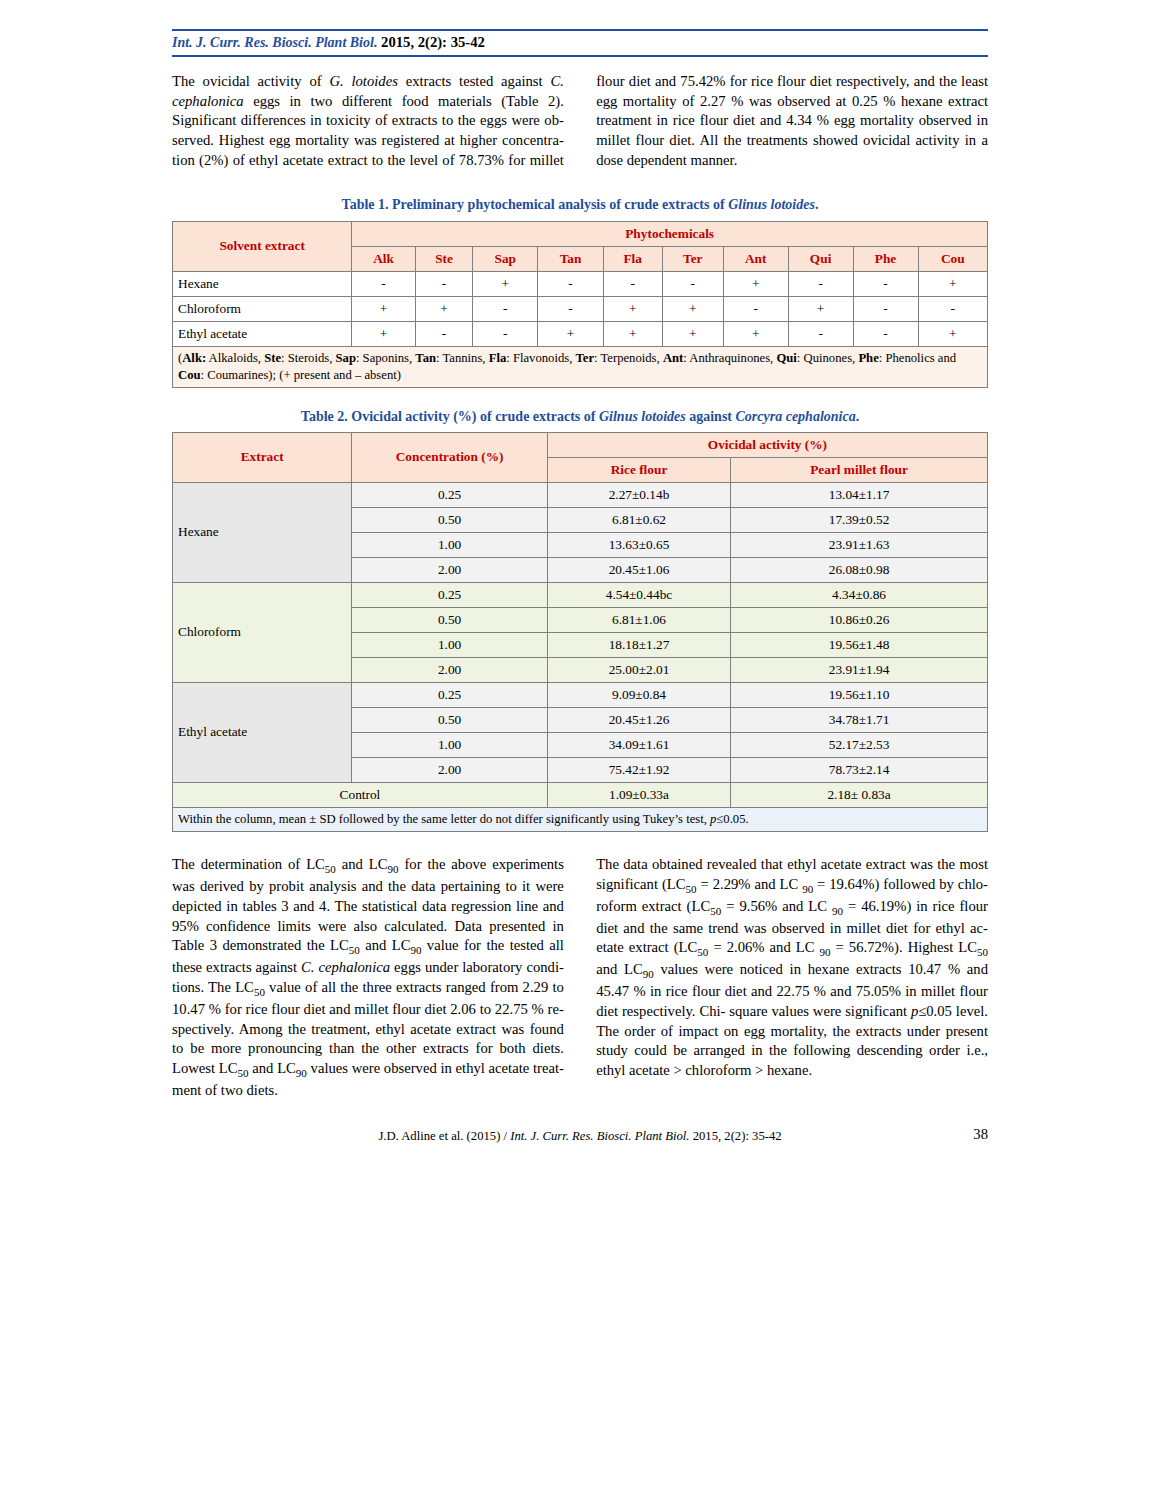Int. J. Curr. Res. Biosci. Plant Biol. 2015, 2(2): 35-42
The ovicidal activity of G. lotoides extracts tested against C. cephalonica eggs in two different food materials (Table 2). Significant differences in toxicity of extracts to the eggs were observed. Highest egg mortality was registered at higher concentration (2%) of ethyl acetate extract to the level of 78.73% for millet flour diet and 75.42% for rice flour diet respectively, and the least egg mortality of 2.27 % was observed at 0.25 % hexane extract treatment in rice flour diet and 4.34 % egg mortality observed in millet flour diet. All the treatments showed ovicidal activity in a dose dependent manner.
Table 1. Preliminary phytochemical analysis of crude extracts of Glinus lotoides.
| Solvent extract | Phytochemicals |
| --- | --- |
| Alk | Ste | Sap | Tan | Fla | Ter | Ant | Qui | Phe | Cou |
| Hexane | - | - | + | - | - | - | + | - | - | + |
| Chloroform | + | + | - | - | + | + | - | + | - | - |
| Ethyl acetate | + | - | - | + | + | + | + | - | - | + |
| ( Alk: Alkaloids, Ste : Steroids, Sap : Saponins, Tan : Tannins, Fla : Flavonoids, Ter : Terpenoids, Ant : Anthraquinones, Qui : Quinones, Phe : Phenolics and Cou : Coumarines); (+ present and – absent) |
Table 2. Ovicidal activity (%) of crude extracts of Gilnus lotoides against Corcyra cephalonica.
| Extract | Concentration (%) | Ovicidal activity (%) |
| --- | --- | --- |
| Rice flour | Pearl millet flour |
| Hexane | 0.25 | 2.27±0.14b | 13.04±1.17 |
| 0.50 | 6.81±0.62 | 17.39±0.52 |
| 1.00 | 13.63±0.65 | 23.91±1.63 |
| 2.00 | 20.45±1.06 | 26.08±0.98 |
| Chloroform | 0.25 | 4.54±0.44bc | 4.34±0.86 |
| 0.50 | 6.81±1.06 | 10.86±0.26 |
| 1.00 | 18.18±1.27 | 19.56±1.48 |
| 2.00 | 25.00±2.01 | 23.91±1.94 |
| Ethyl acetate | 0.25 | 9.09±0.84 | 19.56±1.10 |
| 0.50 | 20.45±1.26 | 34.78±1.71 |
| 1.00 | 34.09±1.61 | 52.17±2.53 |
| 2.00 | 75.42±1.92 | 78.73±2.14 |
| Control | 1.09±0.33a | 2.18± 0.83a |
| Within the column, mean ± SD followed by the same letter do not differ significantly using Tukey’s test, p ≤0.05. |
The determination of LC50 and LC90 for the above experiments was derived by probit analysis and the data pertaining to it were depicted in tables 3 and 4. The statistical data regression line and 95% confidence limits were also calculated. Data presented in Table 3 demonstrated the LC50 and LC90 value for the tested all these extracts against C. cephalonica eggs under laboratory conditions. The LC50 value of all the three extracts ranged from 2.29 to 10.47 % for rice flour diet and millet flour diet 2.06 to 22.75 % respectively. Among the treatment, ethyl acetate extract was found to be more pronouncing than the other extracts for both diets. Lowest LC50 and LC90 values were observed in ethyl acetate treatment of two diets.
The data obtained revealed that ethyl acetate extract was the most significant (LC50 = 2.29% and LC 90 = 19.64%) followed by chloroform extract (LC50 = 9.56% and LC 90 = 46.19%) in rice flour diet and the same trend was observed in millet diet for ethyl acetate extract (LC50 = 2.06% and LC 90 = 56.72%). Highest LC50 and LC90 values were noticed in hexane extracts 10.47 % and 45.47 % in rice flour diet and 22.75 % and 75.05% in millet flour diet respectively. Chi- square values were significant p≤0.05 level. The order of impact on egg mortality, the extracts under present study could be arranged in the following descending order i.e., ethyl acetate > chloroform > hexane.
J.D. Adline et al. (2015) / Int. J. Curr. Res. Biosci. Plant Biol. 2015, 2(2): 35-42 38